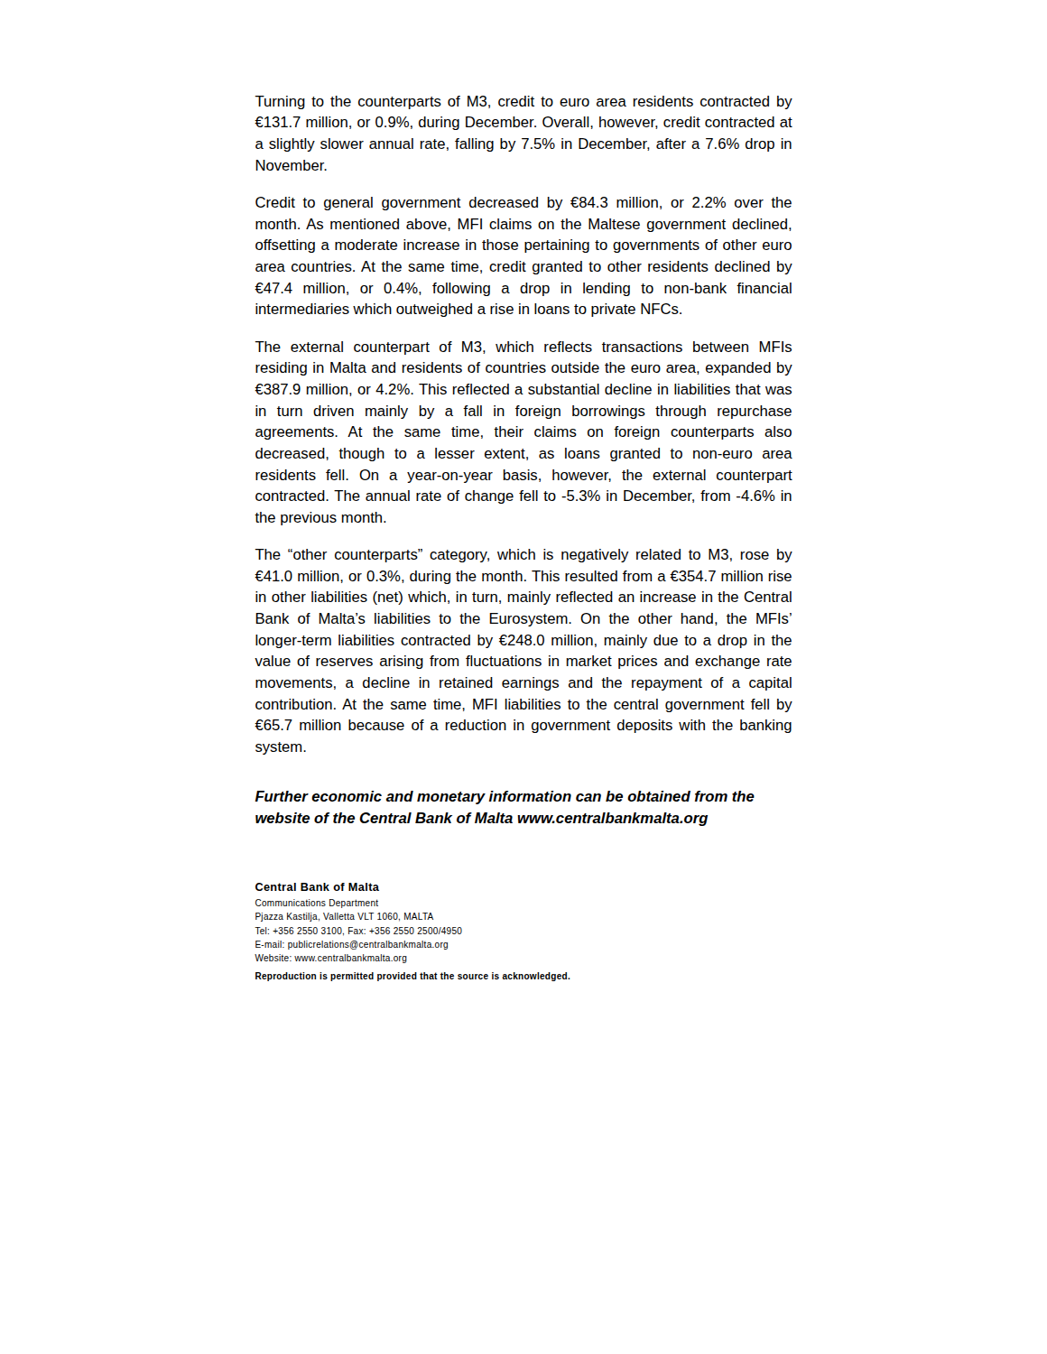Turning to the counterparts of M3, credit to euro area residents contracted by €131.7 million, or 0.9%, during December. Overall, however, credit contracted at a slightly slower annual rate, falling by 7.5% in December, after a 7.6% drop in November.
Credit to general government decreased by €84.3 million, or 2.2% over the month. As mentioned above, MFI claims on the Maltese government declined, offsetting a moderate increase in those pertaining to governments of other euro area countries. At the same time, credit granted to other residents declined by €47.4 million, or 0.4%, following a drop in lending to non-bank financial intermediaries which outweighed a rise in loans to private NFCs.
The external counterpart of M3, which reflects transactions between MFIs residing in Malta and residents of countries outside the euro area, expanded by €387.9 million, or 4.2%. This reflected a substantial decline in liabilities that was in turn driven mainly by a fall in foreign borrowings through repurchase agreements. At the same time, their claims on foreign counterparts also decreased, though to a lesser extent, as loans granted to non-euro area residents fell. On a year-on-year basis, however, the external counterpart contracted. The annual rate of change fell to -5.3% in December, from -4.6% in the previous month.
The “other counterparts” category, which is negatively related to M3, rose by €41.0 million, or 0.3%, during the month. This resulted from a €354.7 million rise in other liabilities (net) which, in turn, mainly reflected an increase in the Central Bank of Malta’s liabilities to the Eurosystem. On the other hand, the MFIs’ longer-term liabilities contracted by €248.0 million, mainly due to a drop in the value of reserves arising from fluctuations in market prices and exchange rate movements, a decline in retained earnings and the repayment of a capital contribution. At the same time, MFI liabilities to the central government fell by €65.7 million because of a reduction in government deposits with the banking system.
Further economic and monetary information can be obtained from the website of the Central Bank of Malta www.centralbankmalta.org
Central Bank of Malta
Communications Department
Pjazza Kastilja, Valletta VLT 1060, MALTA
Tel: +356 2550 3100, Fax: +356 2550 2500/4950
E-mail: publicrelations@centralbankmalta.org
Website: www.centralbankmalta.org
Reproduction is permitted provided that the source is acknowledged.